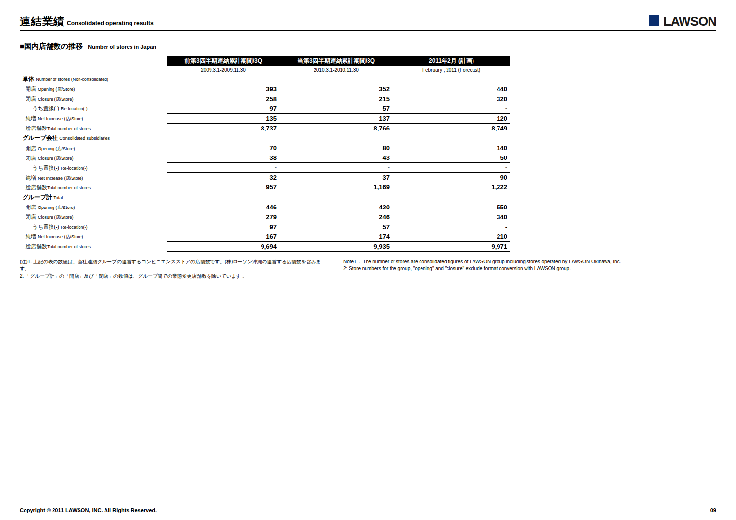連結業績 Consolidated operating results
LAWSON
■国内店舗数の推移 Number of stores in Japan
| | 前第3四半期連結累計期間/3Q | 当第3四半期連結累計期間/3Q | 2011年2月 (計画) |
| --- | --- | --- | --- |
| | 2009.3.1-2009.11.30 | 2010.3.1-2010.11.30 | February , 2011 (Forecast) |
| 単体 Number of stores (Non-consolidated) | | | |
| 開店 Opening (店/Store) | 393 | 352 | 440 |
| 閉店 Closure (店/Store) | 258 | 215 | 320 |
| うち置換(-) Re-location(-) | 97 | 57 | - |
| 純増 Net Increase (店/Store) | 135 | 137 | 120 |
| 総店舗数 Total number of stores | 8,737 | 8,766 | 8,749 |
| グループ会社 Consolidated subsidiaries | | | |
| 開店 Opening (店/Store) | 70 | 80 | 140 |
| 閉店 Closure (店/Store) | 38 | 43 | 50 |
| うち置換(-) Re-location(-) | - | - | - |
| 純増 Net Increase (店/Store) | 32 | 37 | 90 |
| 総店舗数 Total number of stores | 957 | 1,169 | 1,222 |
| グループ計 Total | | | |
| 開店 Opening (店/Store) | 446 | 420 | 550 |
| 閉店 Closure (店/Store) | 279 | 246 | 340 |
| うち置換(-) Re-location(-) | 97 | 57 | - |
| 純増 Net Increase (店/Store) | 167 | 174 | 210 |
| 総店舗数 Total number of stores | 9,694 | 9,935 | 9,971 |
(注)1. 上記の表の数値は、当社連結グループの運営するコンビニエンスストアの店舗数です。(株)ローソン沖縄の運営する店舗数を含みます。
2. 「グループ計」の「開店」及び「閉店」の数値は、グループ間での業態変更店舗数を除いています 。
Note1： The number of stores are consolidated figures of LAWSON group including stores operated by LAWSON Okinawa, Inc.
2: Store numbers for the group, "opening" and "closure" exclude format conversion with LAWSON group.
Copyright © 2011 LAWSON, INC. All Rights Reserved.
09